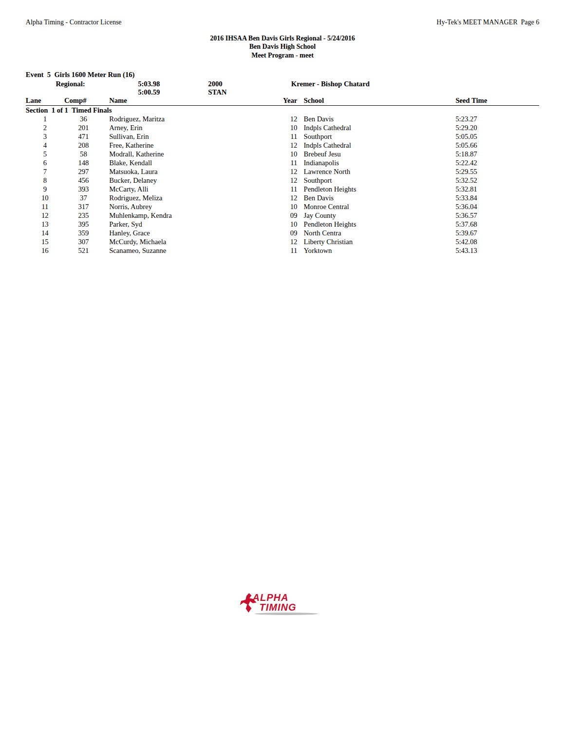Alpha Timing - Contractor License
Hy-Tek's MEET MANAGER Page 6
2016 IHSAA Ben Davis Girls Regional - 5/24/2016
Ben Davis High School
Meet Program - meet
Event 5 Girls 1600 Meter Run (16)
| | Regional: | 5:03.98 | 2000 | Kremer - Bishop Chatard | |
| | | 5:00.59 | STAN | | |
| Lane | Comp# | Name | Year | School | Seed Time |
| Section 1 of 1 Timed Finals |
| 1 | 36 | Rodriguez, Maritza | 12 | Ben Davis | 5:23.27 |
| 2 | 201 | Arney, Erin | 10 | Indpls Cathedral | 5:29.20 |
| 3 | 471 | Sullivan, Erin | 11 | Southport | 5:05.05 |
| 4 | 208 | Free, Katherine | 12 | Indpls Cathedral | 5:05.66 |
| 5 | 58 | Modrall, Katherine | 10 | Brebeuf Jesu | 5:18.87 |
| 6 | 148 | Blake, Kendall | 11 | Indianapolis | 5:22.42 |
| 7 | 297 | Matsuoka, Laura | 12 | Lawrence North | 5:29.55 |
| 8 | 456 | Bucker, Delaney | 12 | Southport | 5:32.52 |
| 9 | 393 | McCarty, Alli | 11 | Pendleton Heights | 5:32.81 |
| 10 | 37 | Rodriguez, Meliza | 12 | Ben Davis | 5:33.84 |
| 11 | 317 | Norris, Aubrey | 10 | Monroe Central | 5:36.04 |
| 12 | 235 | Muhlenkamp, Kendra | 09 | Jay County | 5:36.57 |
| 13 | 395 | Parker, Syd | 10 | Pendleton Heights | 5:37.68 |
| 14 | 359 | Hanley, Grace | 09 | North Centra | 5:39.67 |
| 15 | 307 | McCurdy, Michaela | 12 | Liberty Christian | 5:42.08 |
| 16 | 521 | Scanameo, Suzanne | 11 | Yorktown | 5:43.13 |
ALPHA
TIMING